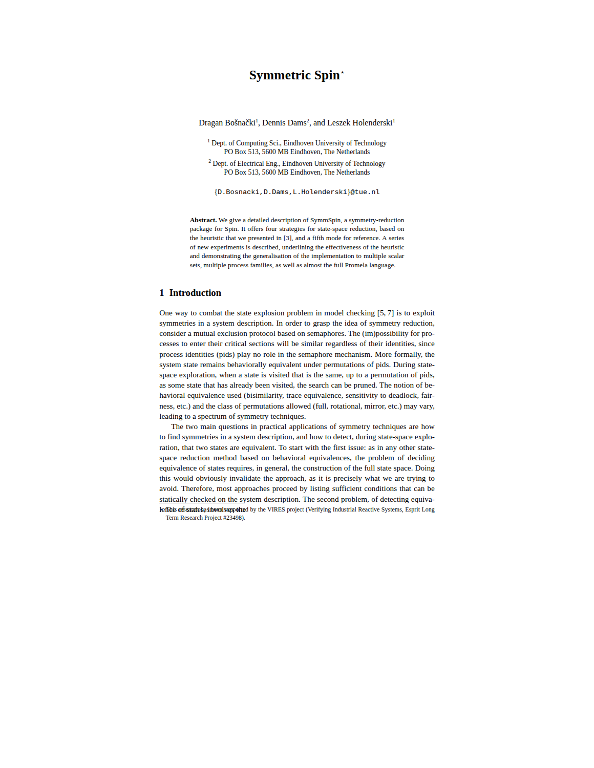Symmetric Spin⋆
Dragan Bošnački1, Dennis Dams2, and Leszek Holenderski1
1 Dept. of Computing Sci., Eindhoven University of Technology
PO Box 513, 5600 MB Eindhoven, The Netherlands
2 Dept. of Electrical Eng., Eindhoven University of Technology
PO Box 513, 5600 MB Eindhoven, The Netherlands
{D.Bosnacki,D.Dams,L.Holenderski}@tue.nl
Abstract. We give a detailed description of SymmSpin, a symmetry-reduction package for Spin. It offers four strategies for state-space reduction, based on the heuristic that we presented in [3], and a fifth mode for reference. A series of new experiments is described, underlining the effectiveness of the heuristic and demonstrating the generalisation of the implementation to multiple scalar sets, multiple process families, as well as almost the full Promela language.
1 Introduction
One way to combat the state explosion problem in model checking [5, 7] is to exploit symmetries in a system description. In order to grasp the idea of symmetry reduction, consider a mutual exclusion protocol based on semaphores. The (im)possibility for processes to enter their critical sections will be similar regardless of their identities, since process identities (pids) play no role in the semaphore mechanism. More formally, the system state remains behaviorally equivalent under permutations of pids. During state-space exploration, when a state is visited that is the same, up to a permutation of pids, as some state that has already been visited, the search can be pruned. The notion of behavioral equivalence used (bisimilarity, trace equivalence, sensitivity to deadlock, fairness, etc.) and the class of permutations allowed (full, rotational, mirror, etc.) may vary, leading to a spectrum of symmetry techniques.
The two main questions in practical applications of symmetry techniques are how to find symmetries in a system description, and how to detect, during state-space exploration, that two states are equivalent. To start with the first issue: as in any other state-space reduction method based on behavioral equivalences, the problem of deciding equivalence of states requires, in general, the construction of the full state space. Doing this would obviously invalidate the approach, as it is precisely what we are trying to avoid. Therefore, most approaches proceed by listing sufficient conditions that can be statically checked on the system description. The second problem, of detecting equivalence of states, involves the
⋆This research has been supported by the VIRES project (Verifying Industrial Reactive Systems, Esprit Long Term Research Project #23498).